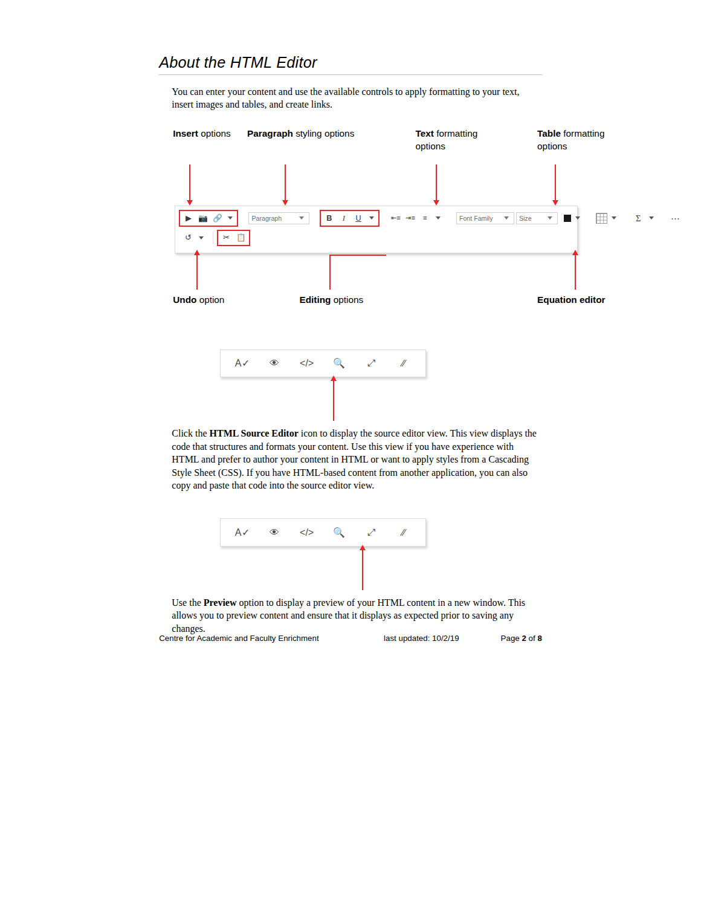About the HTML Editor
You can enter your content and use the available controls to apply formatting to your text, insert images and tables, and create links.
Insert options Paragraph styling options Text formatting
options Table formatting
options
▶ 📷 🔗
Paragraph
B I U
⇤≡ ⇥≡ ≡
Font Family Size
Σ
⋯
↺
✂ 📋
Undo option Editing options Equation editor
A✓ 👁 </> 🔍 ⤢ ∕∕
Click the HTML Source Editor icon to display the source editor view. This view displays the code that structures and formats your content. Use this view if you have experience with HTML and prefer to author your content in HTML or want to apply styles from a Cascading Style Sheet (CSS). If you have HTML-based content from another application, you can also copy and paste that code into the source editor view.
A✓ 👁 </> 🔍 ⤢ ∕∕
Use the Preview option to display a preview of your HTML content in a new window. This allows you to preview content and ensure that it displays as expected prior to saving any changes.
Centre for Academic and Faculty Enrichment last updated: 10/2/19 Page 2 of 8